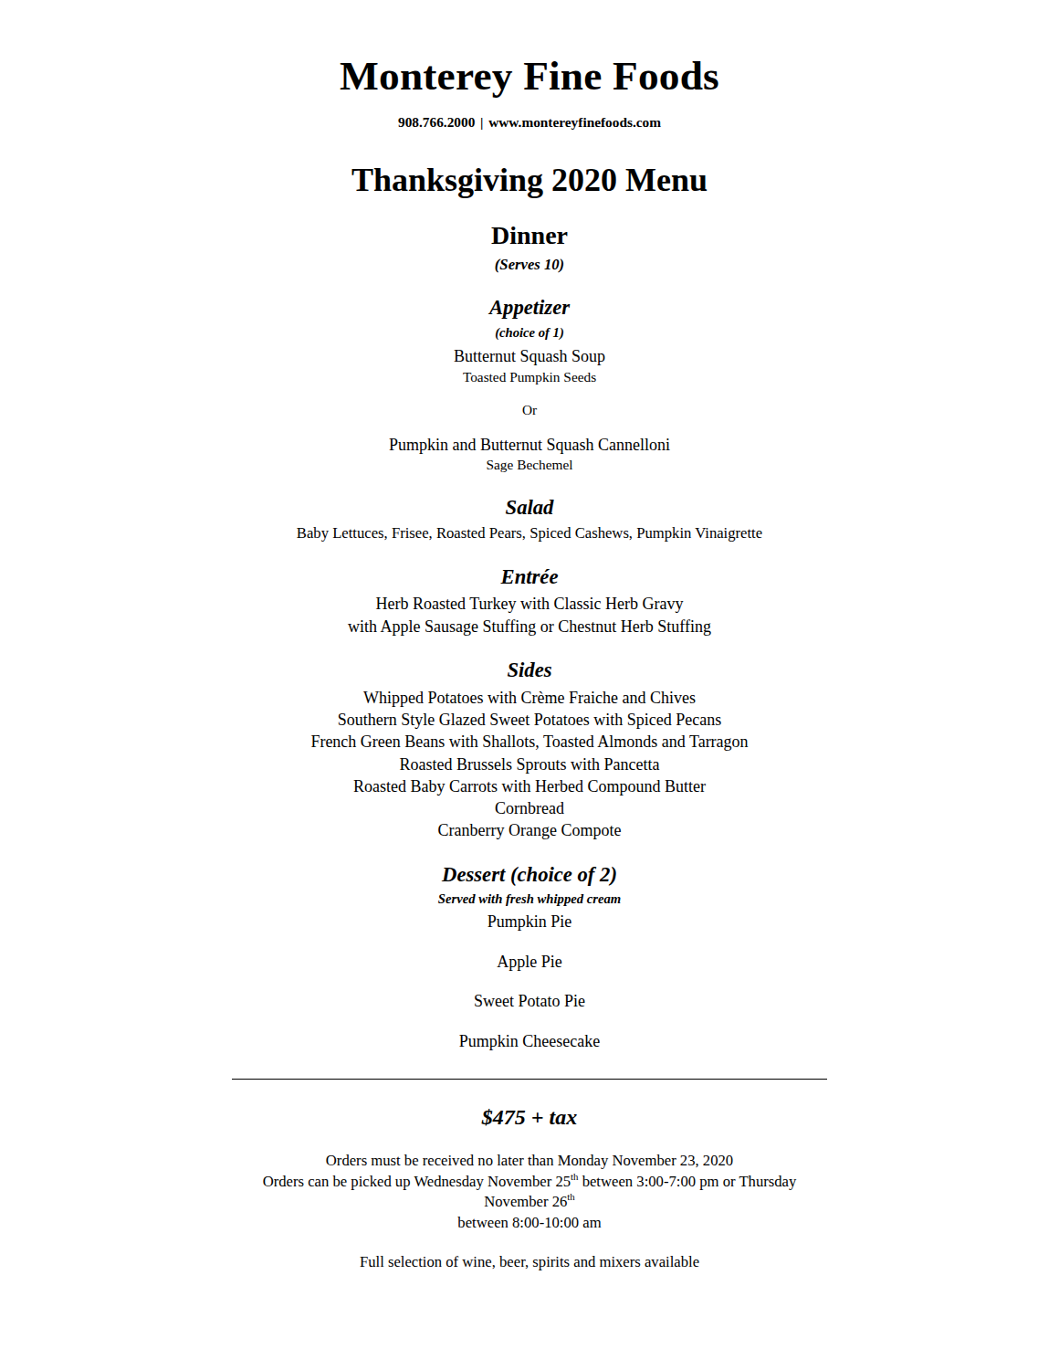Monterey Fine Foods
908.766.2000|www.montereyfinefoods.com
Thanksgiving 2020 Menu
Dinner
(Serves 10)
Appetizer
(choice of 1)
Butternut Squash Soup
Toasted Pumpkin Seeds
Or
Pumpkin and Butternut Squash Cannelloni
Sage Bechemel
Salad
Baby Lettuces, Frisee, Roasted Pears, Spiced Cashews, Pumpkin Vinaigrette
Entrée
Herb Roasted Turkey with Classic Herb Gravy
with Apple Sausage Stuffing or Chestnut Herb Stuffing
Sides
Whipped Potatoes with Crème Fraiche and Chives
Southern Style Glazed Sweet Potatoes with Spiced Pecans
French Green Beans with Shallots, Toasted Almonds and Tarragon
Roasted Brussels Sprouts with Pancetta
Roasted Baby Carrots with Herbed Compound Butter
Cornbread
Cranberry Orange Compote
Dessert (choice of 2)
Served with fresh whipped cream
Pumpkin Pie
Apple Pie
Sweet Potato Pie
Pumpkin Cheesecake
$475 + tax
Orders must be received no later than Monday November 23, 2020
Orders can be picked up Wednesday November 25th between 3:00-7:00 pm or Thursday November 26th
between 8:00-10:00 am
Full selection of wine, beer, spirits and mixers available